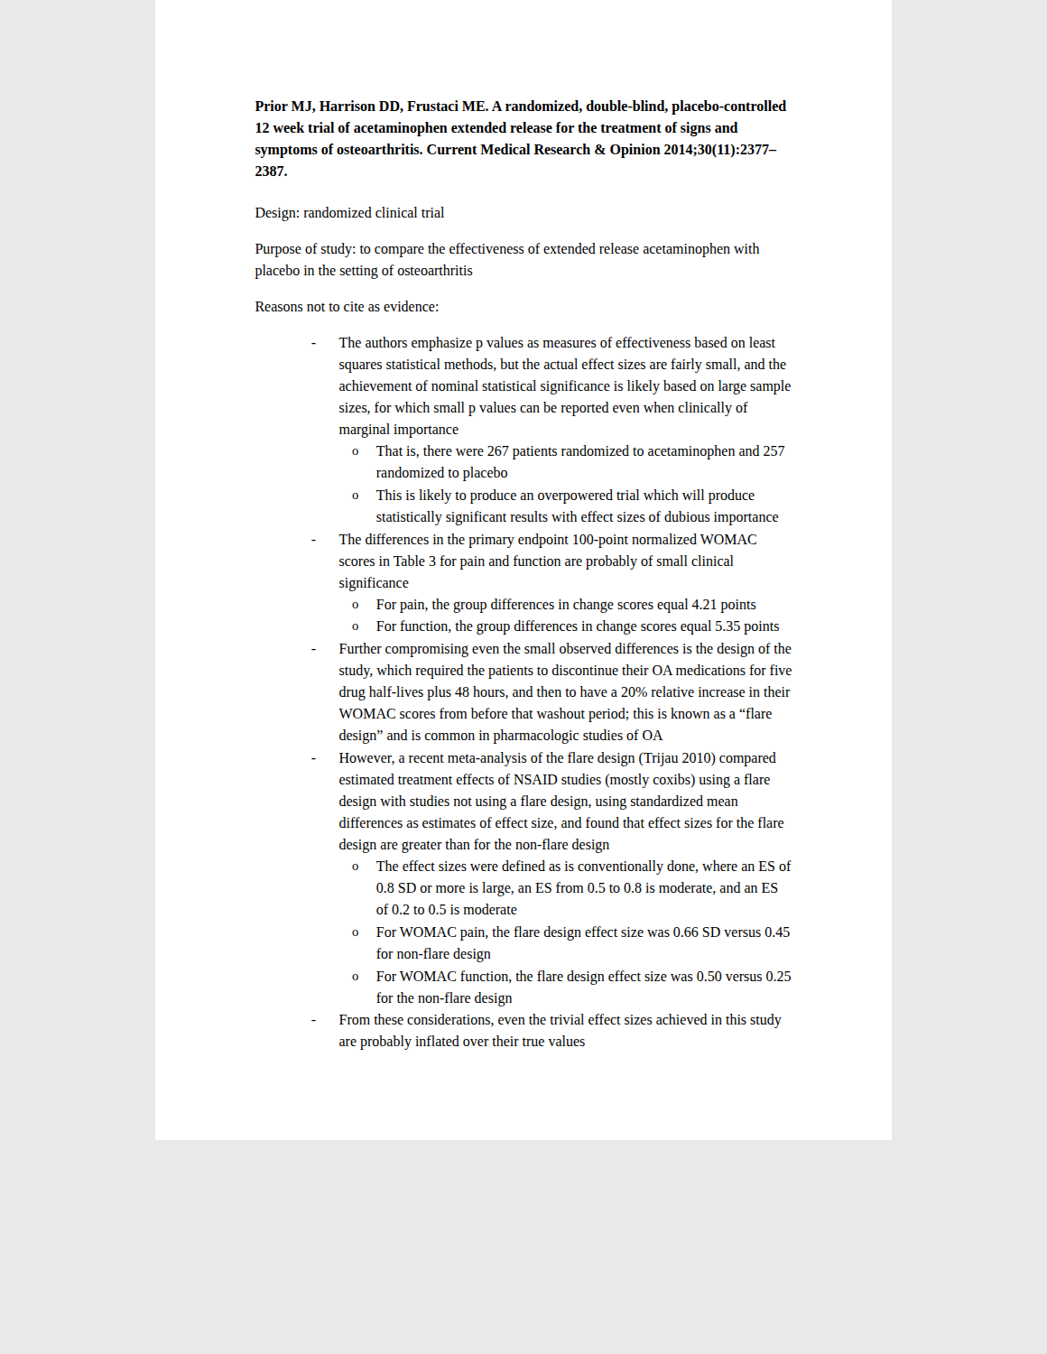Prior MJ, Harrison DD, Frustaci ME. A randomized, double-blind, placebo-controlled 12 week trial of acetaminophen extended release for the treatment of signs and symptoms of osteoarthritis. Current Medical Research & Opinion 2014;30(11):2377–2387.
Design: randomized clinical trial
Purpose of study: to compare the effectiveness of extended release acetaminophen with placebo in the setting of osteoarthritis
Reasons not to cite as evidence:
The authors emphasize p values as measures of effectiveness based on least squares statistical methods, but the actual effect sizes are fairly small, and the achievement of nominal statistical significance is likely based on large sample sizes, for which small p values can be reported even when clinically of marginal importance
That is, there were 267 patients randomized to acetaminophen and 257 randomized to placebo
This is likely to produce an overpowered trial which will produce statistically significant results with effect sizes of dubious importance
The differences in the primary endpoint 100-point normalized WOMAC scores in Table 3 for pain and function are probably of small clinical significance
For pain, the group differences in change scores equal 4.21 points
For function, the group differences in change scores equal 5.35 points
Further compromising even the small observed differences is the design of the study, which required the patients to discontinue their OA medications for five drug half-lives plus 48 hours, and then to have a 20% relative increase in their WOMAC scores from before that washout period; this is known as a “flare design” and is common in pharmacologic studies of OA
However, a recent meta-analysis of the flare design (Trijau 2010) compared estimated treatment effects of NSAID studies (mostly coxibs) using a flare design with studies not using a flare design, using standardized mean differences as estimates of effect size, and found that effect sizes for the flare design are greater than for the non-flare design
The effect sizes were defined as is conventionally done, where an ES of 0.8 SD or more is large, an ES from 0.5 to 0.8 is moderate, and an ES of 0.2 to 0.5 is moderate
For WOMAC pain, the flare design effect size was 0.66 SD versus 0.45 for non-flare design
For WOMAC function, the flare design effect size was 0.50 versus 0.25 for the non-flare design
From these considerations, even the trivial effect sizes achieved in this study are probably inflated over their true values